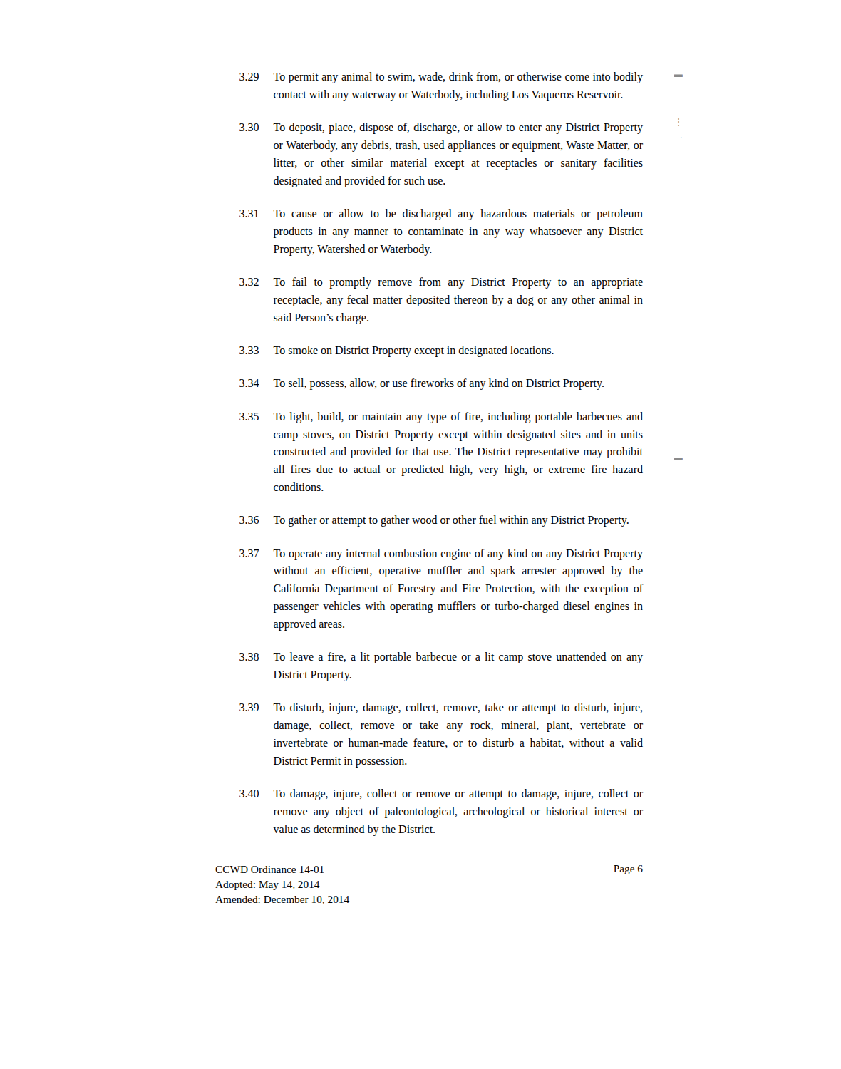▬ ⋮ · ▬ —
3.29 To permit any animal to swim, wade, drink from, or otherwise come into bodily contact with any waterway or Waterbody, including Los Vaqueros Reservoir.
3.30 To deposit, place, dispose of, discharge, or allow to enter any District Property or Waterbody, any debris, trash, used appliances or equipment, Waste Matter, or litter, or other similar material except at receptacles or sanitary facilities designated and provided for such use.
3.31 To cause or allow to be discharged any hazardous materials or petroleum products in any manner to contaminate in any way whatsoever any District Property, Watershed or Waterbody.
3.32 To fail to promptly remove from any District Property to an appropriate receptacle, any fecal matter deposited thereon by a dog or any other animal in said Person’s charge.
3.33 To smoke on District Property except in designated locations.
3.34 To sell, possess, allow, or use fireworks of any kind on District Property.
3.35 To light, build, or maintain any type of fire, including portable barbecues and camp stoves, on District Property except within designated sites and in units constructed and provided for that use. The District representative may prohibit all fires due to actual or predicted high, very high, or extreme fire hazard conditions.
3.36 To gather or attempt to gather wood or other fuel within any District Property.
3.37 To operate any internal combustion engine of any kind on any District Property without an efficient, operative muffler and spark arrester approved by the California Department of Forestry and Fire Protection, with the exception of passenger vehicles with operating mufflers or turbo-charged diesel engines in approved areas.
3.38 To leave a fire, a lit portable barbecue or a lit camp stove unattended on any District Property.
3.39 To disturb, injure, damage, collect, remove, take or attempt to disturb, injure, damage, collect, remove or take any rock, mineral, plant, vertebrate or invertebrate or human-made feature, or to disturb a habitat, without a valid District Permit in possession.
3.40 To damage, injure, collect or remove or attempt to damage, injure, collect or remove any object of paleontological, archeological or historical interest or value as determined by the District.
CCWD Ordinance 14-01
Adopted: May 14, 2014
Amended: December 10, 2014
Page 6